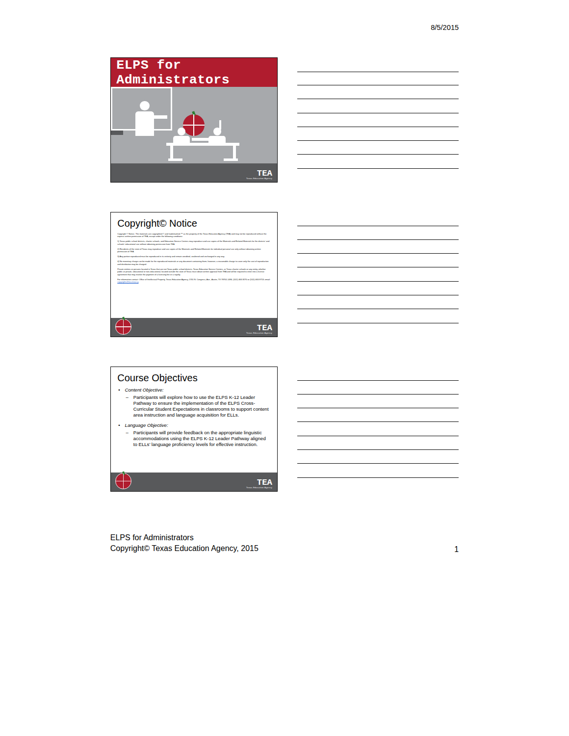8/5/2015
ELPS for Administrators
TEATexas Education Agency
Copyright© Notice
Copyright © Notice. The materials are copyrighted © and trademarked ™ as the property of the Texas Education Agency (TEA) and may not be reproduced without the express written permission of TEA, except under the following conditions:
1) Texas public school districts, charter schools, and Education Service Centers may reproduce and use copies of the Materials and Related Materials for the districts’ and schools’ educational use without obtaining permission from TEA.
2) Residents of the state of Texas may reproduce and use copies of the Materials and Related Materials for individual personal use only without obtaining written permission of TEA.
3) Any portion reproduced must be reproduced in its entirety and remain unedited, unaltered and unchanged in any way.
4) No monetary charge can be made for the reproduced materials or any document containing them; however, a reasonable charge to cover only the cost of reproduction and distribution may be charged.
Private entities or persons located in Texas that are not Texas public school districts, Texas Education Service Centers, or Texas charter schools or any entity, whether public or private, educational or non-educational, located outside the state of Texas must obtain written approval from TEA and will be required to enter into a license agreement that may involve the payment of a licensing fee or a royalty.
For information contact: Office of Intellectual Property, Texas Education Agency, 1701 N. Congress, Ave., Austin, TX 78701-1494, (512) 463-9270 or (512) 463-9713; email: copyrights@tea.texas.g
TEATexas Education Agency
Course Objectives
Content Objective:
Participants will explore how to use the ELPS K-12 Leader Pathway to ensure the implementation of the ELPS Cross-Curricular Student Expectations in classrooms to support content area instruction and language acquisition for ELLs.
Language Objective:
Participants will provide feedback on the appropriate linguistic accommodations using the ELPS K-12 Leader Pathway aligned to ELLs’ language proficiency levels for effective instruction.
TEATexas Education Agency
ELPS for Administrators
Copyright© Texas Education Agency, 2015
1